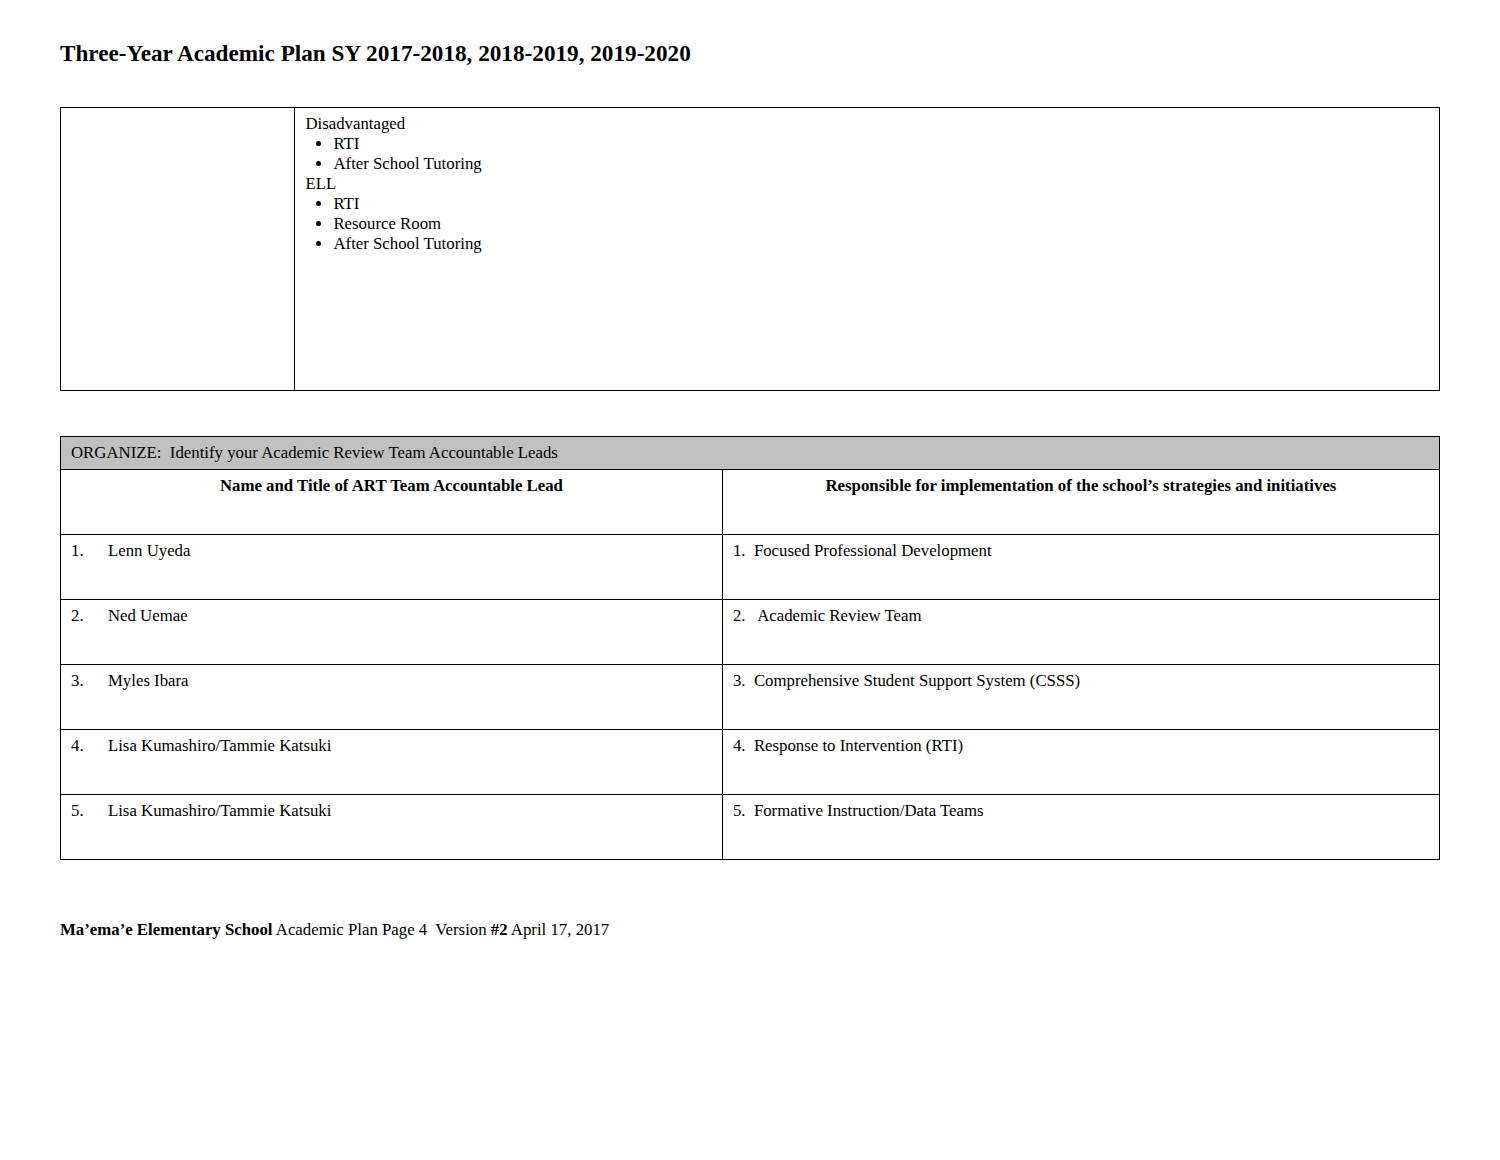Three-Year Academic Plan SY 2017-2018, 2018-2019, 2019-2020
| | Disadvantaged RTI After School Tutoring ELL RTI Resource Room After School Tutoring |
| ORGANIZE: Identify your Academic Review Team Accountable Leads |
| Name and Title of ART Team Accountable Lead | Responsible for implementation of the school’s strategies and initiatives |
| 1. Lenn Uyeda | 1. Focused Professional Development |
| 2. Ned Uemae | 2. Academic Review Team |
| 3. Myles Ibara | 3. Comprehensive Student Support System (CSSS) |
| 4. Lisa Kumashiro/Tammie Katsuki | 4. Response to Intervention (RTI) |
| 5. Lisa Kumashiro/Tammie Katsuki | 5. Formative Instruction/Data Teams |
Ma’ema’e Elementary School Academic Plan Page 4 Version #2 April 17, 2017